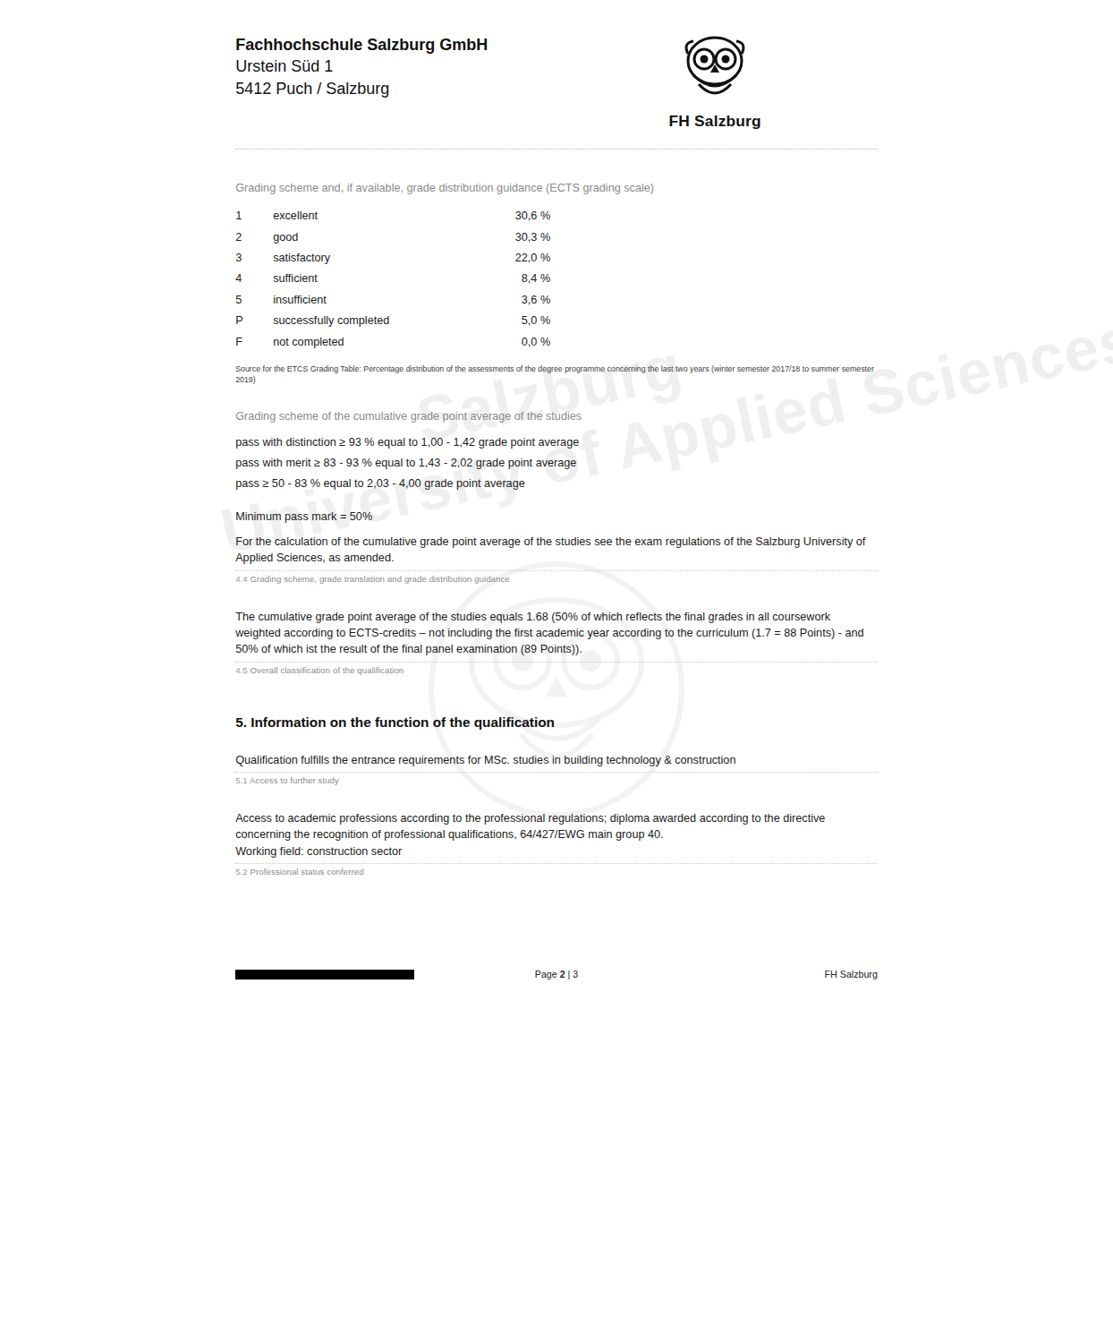Salzburg
University of Applied Sciences
Fachhochschule Salzburg GmbH
Urstein Süd 1
5412 Puch / Salzburg
FH Salzburg
Grading scheme and, if available, grade distribution guidance (ECTS grading scale)
| 1 | excellent | 30,6 % |
| 2 | good | 30,3 % |
| 3 | satisfactory | 22,0 % |
| 4 | sufficient | 8,4 % |
| 5 | insufficient | 3,6 % |
| P | successfully completed | 5,0 % |
| F | not completed | 0,0 % |
Source for the ETCS Grading Table: Percentage distribution of the assessments of the degree programme concerning the last two years (winter semester 2017/18 to summer semester 2019)
Grading scheme of the cumulative grade point average of the studies
pass with distinction ≥ 93 % equal to 1,00 - 1,42 grade point average
pass with merit ≥ 83 - 93 % equal to 1,43 - 2,02 grade point average
pass ≥ 50 - 83 % equal to 2,03 - 4,00 grade point average
Minimum pass mark = 50%
For the calculation of the cumulative grade point average of the studies see the exam regulations of the Salzburg University of Applied Sciences, as amended.
4.4 Grading scheme, grade translation and grade distribution guidance
The cumulative grade point average of the studies equals 1.68 (50% of which reflects the final grades in all coursework weighted according to ECTS-credits – not including the first academic year according to the curriculum (1.7 = 88 Points) - and 50% of which ist the result of the final panel examination (89 Points)).
4.5 Overall classification of the qualification
5. Information on the function of the qualification
Qualification fulfills the entrance requirements for MSc. studies in building technology & construction
5.1 Access to further study
Access to academic professions according to the professional regulations; diploma awarded according to the directive concerning the recognition of professional qualifications, 64/427/EWG main group 40.
Working field: construction sector
5.2 Professional status conferred
Page 2 | 3
FH Salzburg